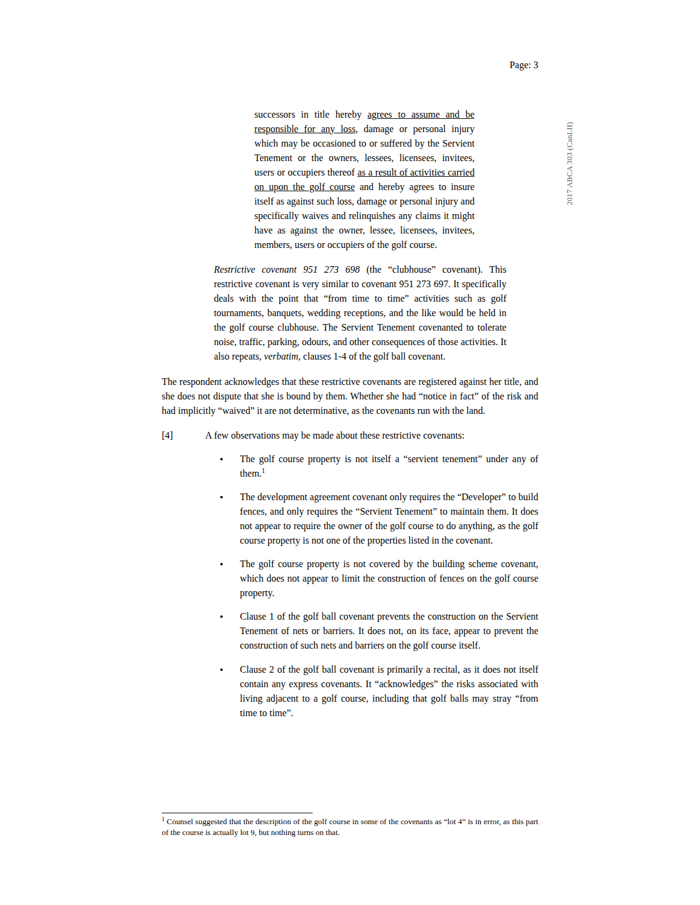Page: 3
2017 ABCA 303 (CanLII)
successors in title hereby agrees to assume and be responsible for any loss, damage or personal injury which may be occasioned to or suffered by the Servient Tenement or the owners, lessees, licensees, invitees, users or occupiers thereof as a result of activities carried on upon the golf course and hereby agrees to insure itself as against such loss, damage or personal injury and specifically waives and relinquishes any claims it might have as against the owner, lessee, licensees, invitees, members, users or occupiers of the golf course.
Restrictive covenant 951 273 698 (the “clubhouse” covenant). This restrictive covenant is very similar to covenant 951 273 697. It specifically deals with the point that “from time to time” activities such as golf tournaments, banquets, wedding receptions, and the like would be held in the golf course clubhouse. The Servient Tenement covenanted to tolerate noise, traffic, parking, odours, and other consequences of those activities. It also repeats, verbatim, clauses 1-4 of the golf ball covenant.
The respondent acknowledges that these restrictive covenants are registered against her title, and she does not dispute that she is bound by them. Whether she had “notice in fact” of the risk and had implicitly “waived” it are not determinative, as the covenants run with the land.
[4]
A few observations may be made about these restrictive covenants:
The golf course property is not itself a “servient tenement” under any of them.1
The development agreement covenant only requires the “Developer” to build fences, and only requires the “Servient Tenement” to maintain them. It does not appear to require the owner of the golf course to do anything, as the golf course property is not one of the properties listed in the covenant.
The golf course property is not covered by the building scheme covenant, which does not appear to limit the construction of fences on the golf course property.
Clause 1 of the golf ball covenant prevents the construction on the Servient Tenement of nets or barriers. It does not, on its face, appear to prevent the construction of such nets and barriers on the golf course itself.
Clause 2 of the golf ball covenant is primarily a recital, as it does not itself contain any express covenants. It “acknowledges” the risks associated with living adjacent to a golf course, including that golf balls may stray “from time to time”.
1 Counsel suggested that the description of the golf course in some of the covenants as “lot 4” is in error, as this part of the course is actually lot 9, but nothing turns on that.